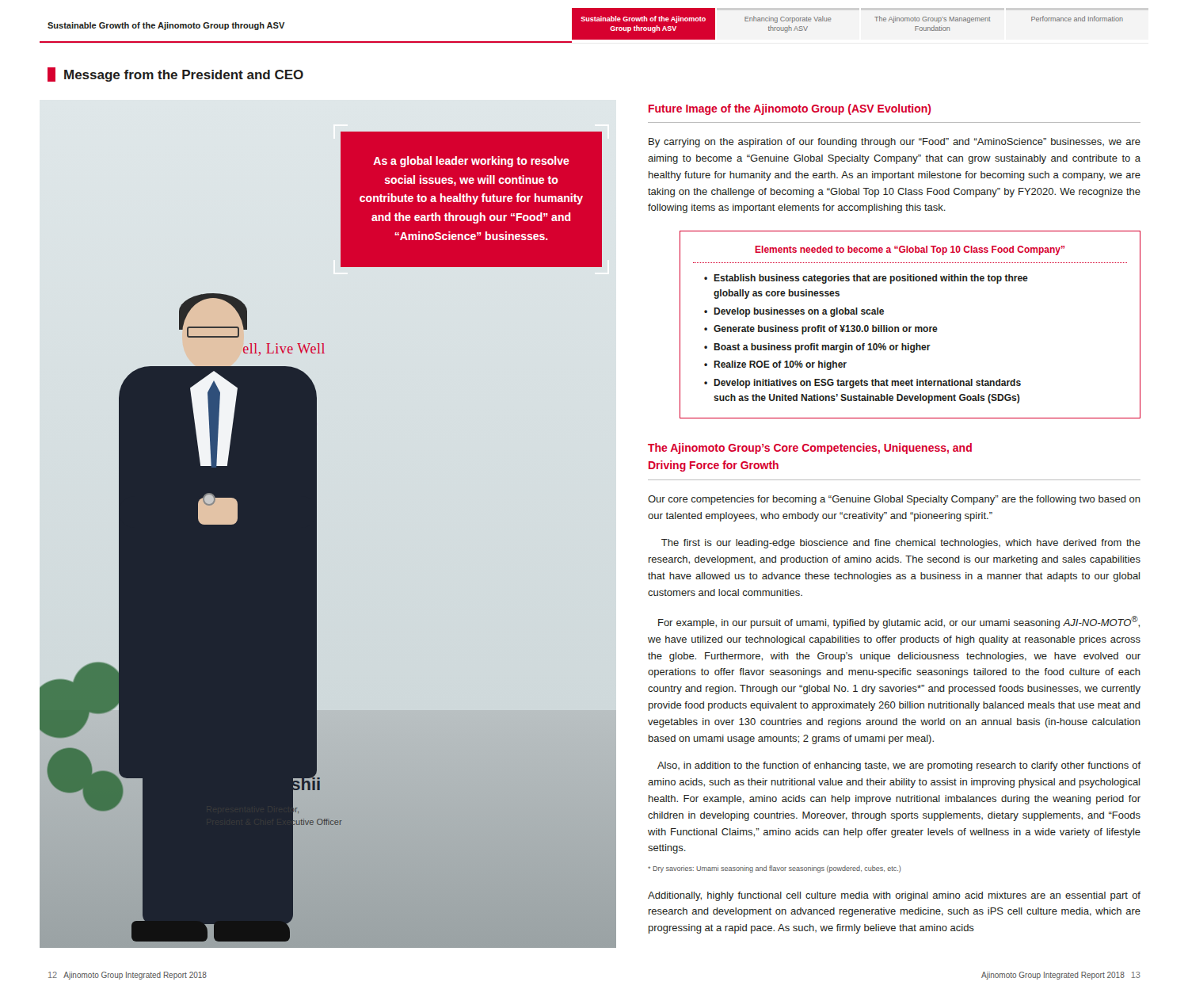Sustainable Growth of the Ajinomoto Group through ASV
Sustainable Growth of the Ajinomoto
Group through ASV
Enhancing Corporate Value
through ASV
The Ajinomoto Group’s Management
Foundation
Performance and Information
Message from the President and CEO
Eat Well, Live Well
Aj
AJINOMOTO
As a global leader working to resolve social issues, we will continue to contribute to a healthy future for humanity and the earth through our “Food” and “AminoScience” businesses.
Takaaki Nishii
Representative Director,
President & Chief Executive Officer
Future Image of the Ajinomoto Group (ASV Evolution)
By carrying on the aspiration of our founding through our “Food” and “AminoScience” businesses, we are aiming to become a “Genuine Global Specialty Company” that can grow sustainably and contribute to a healthy future for humanity and the earth. As an important milestone for becoming such a company, we are taking on the challenge of becoming a “Global Top 10 Class Food Company” by FY2020. We recognize the following items as important elements for accomplishing this task.
Elements needed to become a “Global Top 10 Class Food Company”
Establish business categories that are positioned within the top threeglobally as core businesses
Develop businesses on a global scale
Generate business profit of ¥130.0 billion or more
Boast a business profit margin of 10% or higher
Realize ROE of 10% or higher
Develop initiatives on ESG targets that meet international standardssuch as the United Nations’ Sustainable Development Goals (SDGs)
The Ajinomoto Group’s Core Competencies, Uniqueness, and
Driving Force for Growth
Our core competencies for becoming a “Genuine Global Specialty Company” are the following two based on our talented employees, who embody our “creativity” and “pioneering spirit.”
The first is our leading-edge bioscience and fine chemical technologies, which have derived from the research, development, and production of amino acids. The second is our marketing and sales capabilities that have allowed us to advance these technologies as a business in a manner that adapts to our global customers and local communities.
For example, in our pursuit of umami, typified by glutamic acid, or our umami seasoning AJI-NO-MOTO®, we have utilized our technological capabilities to offer products of high quality at reasonable prices across the globe. Furthermore, with the Group’s unique deliciousness technologies, we have evolved our operations to offer flavor seasonings and menu-specific seasonings tailored to the food culture of each country and region. Through our “global No. 1 dry savories*” and processed foods businesses, we currently provide food products equivalent to approximately 260 billion nutritionally balanced meals that use meat and vegetables in over 130 countries and regions around the world on an annual basis (in-house calculation based on umami usage amounts; 2 grams of umami per meal).
Also, in addition to the function of enhancing taste, we are promoting research to clarify other functions of amino acids, such as their nutritional value and their ability to assist in improving physical and psychological health. For example, amino acids can help improve nutritional imbalances during the weaning period for children in developing countries. Moreover, through sports supplements, dietary supplements, and “Foods with Functional Claims,” amino acids can help offer greater levels of wellness in a wide variety of lifestyle settings.
* Dry savories: Umami seasoning and flavor seasonings (powdered, cubes, etc.)
Additionally, highly functional cell culture media with original amino acid mixtures are an essential part of research and development on advanced regenerative medicine, such as iPS cell culture media, which are progressing at a rapid pace. As such, we firmly believe that amino acids
12 Ajinomoto Group Integrated Report 2018
Ajinomoto Group Integrated Report 2018 13